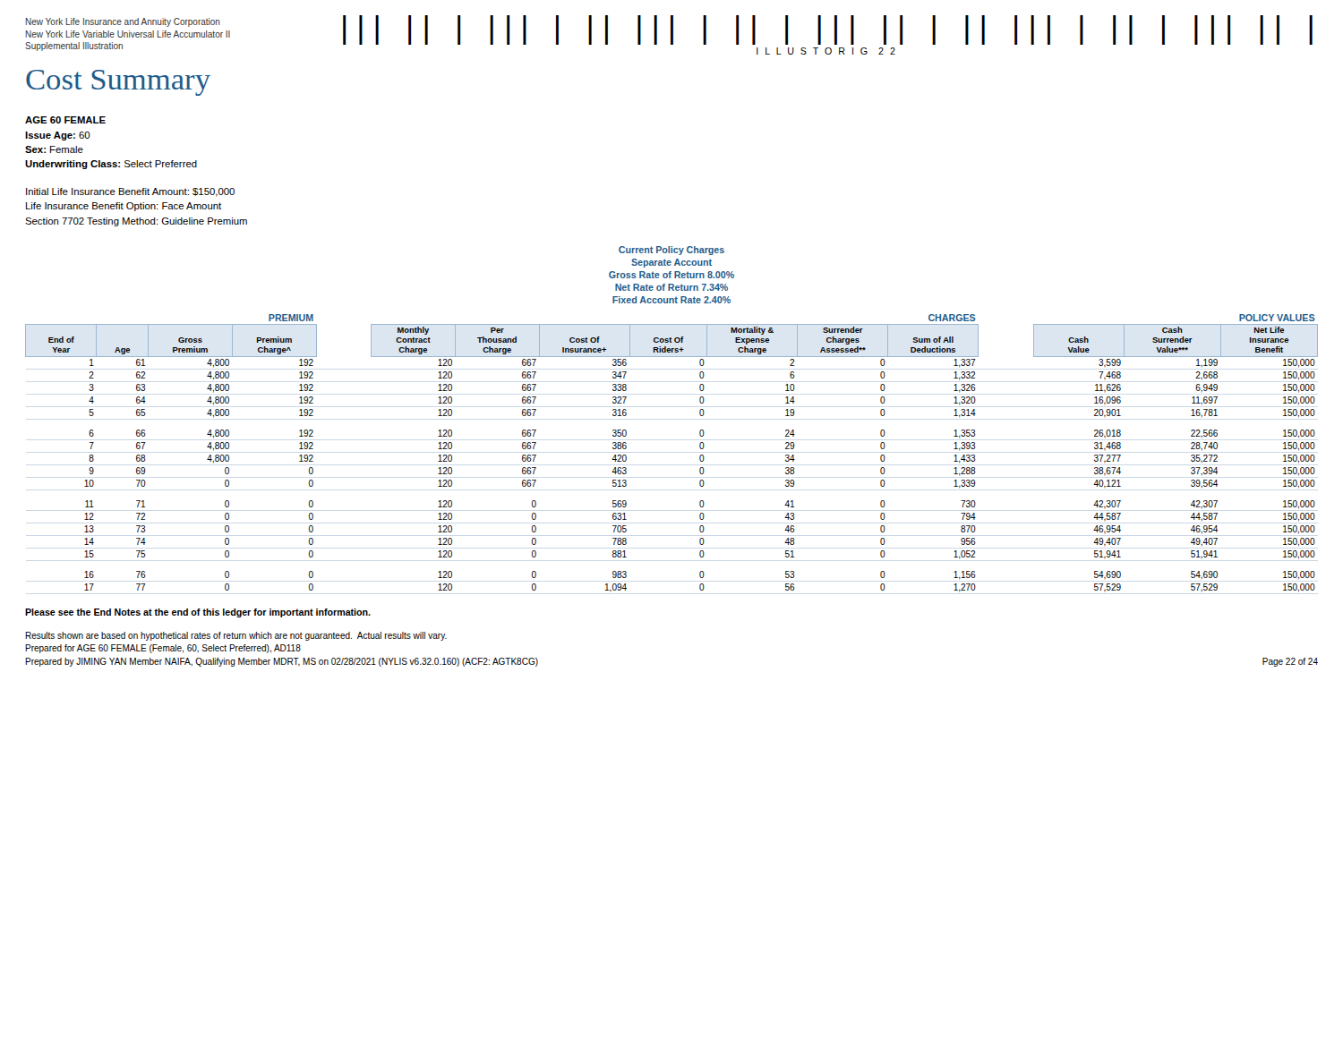New York Life Insurance and Annuity Corporation
New York Life Variable Universal Life Accumulator II
Supplemental Illustration
||| || | ||| | || ||| | || | ||| || | || ||| | || | ||| || |
I L L U S T O R I G 2 2
Cost Summary
AGE 60 FEMALE
Issue Age: 60
Sex: Female
Underwriting Class: Select Preferred
Initial Life Insurance Benefit Amount: $150,000
Life Insurance Benefit Option: Face Amount
Section 7702 Testing Method: Guideline Premium
Current Policy Charges
Separate Account
Gross Rate of Return 8.00%
Net Rate of Return 7.34%
Fixed Account Rate 2.40%
| PREMIUM | | CHARGES | | POLICY VALUES |
| --- | --- | --- | --- | --- |
| End of Year | Age | Gross Premium | Premium Charge^ | | Monthly Contract Charge | Per Thousand Charge | Cost Of Insurance+ | Cost Of Riders+ | Mortality & Expense Charge | Surrender Charges Assessed** | Sum of All Deductions | | Cash Value | Cash Surrender Value*** | Net Life Insurance Benefit |
| 1 | 61 | 4,800 | 192 | | 120 | 667 | 356 | 0 | 2 | 0 | 1,337 | | 3,599 | 1,199 | 150,000 |
| 2 | 62 | 4,800 | 192 | | 120 | 667 | 347 | 0 | 6 | 0 | 1,332 | | 7,468 | 2,668 | 150,000 |
| 3 | 63 | 4,800 | 192 | | 120 | 667 | 338 | 0 | 10 | 0 | 1,326 | | 11,626 | 6,949 | 150,000 |
| 4 | 64 | 4,800 | 192 | | 120 | 667 | 327 | 0 | 14 | 0 | 1,320 | | 16,096 | 11,697 | 150,000 |
| 5 | 65 | 4,800 | 192 | | 120 | 667 | 316 | 0 | 19 | 0 | 1,314 | | 20,901 | 16,781 | 150,000 |
| 6 | 66 | 4,800 | 192 | | 120 | 667 | 350 | 0 | 24 | 0 | 1,353 | | 26,018 | 22,566 | 150,000 |
| 7 | 67 | 4,800 | 192 | | 120 | 667 | 386 | 0 | 29 | 0 | 1,393 | | 31,468 | 28,740 | 150,000 |
| 8 | 68 | 4,800 | 192 | | 120 | 667 | 420 | 0 | 34 | 0 | 1,433 | | 37,277 | 35,272 | 150,000 |
| 9 | 69 | 0 | 0 | | 120 | 667 | 463 | 0 | 38 | 0 | 1,288 | | 38,674 | 37,394 | 150,000 |
| 10 | 70 | 0 | 0 | | 120 | 667 | 513 | 0 | 39 | 0 | 1,339 | | 40,121 | 39,564 | 150,000 |
| 11 | 71 | 0 | 0 | | 120 | 0 | 569 | 0 | 41 | 0 | 730 | | 42,307 | 42,307 | 150,000 |
| 12 | 72 | 0 | 0 | | 120 | 0 | 631 | 0 | 43 | 0 | 794 | | 44,587 | 44,587 | 150,000 |
| 13 | 73 | 0 | 0 | | 120 | 0 | 705 | 0 | 46 | 0 | 870 | | 46,954 | 46,954 | 150,000 |
| 14 | 74 | 0 | 0 | | 120 | 0 | 788 | 0 | 48 | 0 | 956 | | 49,407 | 49,407 | 150,000 |
| 15 | 75 | 0 | 0 | | 120 | 0 | 881 | 0 | 51 | 0 | 1,052 | | 51,941 | 51,941 | 150,000 |
| 16 | 76 | 0 | 0 | | 120 | 0 | 983 | 0 | 53 | 0 | 1,156 | | 54,690 | 54,690 | 150,000 |
| 17 | 77 | 0 | 0 | | 120 | 0 | 1,094 | 0 | 56 | 0 | 1,270 | | 57,529 | 57,529 | 150,000 |
Please see the End Notes at the end of this ledger for important information.
Results shown are based on hypothetical rates of return which are not guaranteed. Actual results will vary.
Prepared for AGE 60 FEMALE (Female, 60, Select Preferred), AD118
Prepared by JIMING YAN Member NAIFA, Qualifying Member MDRT, MS on 02/28/2021 (NYLIS v6.32.0.160) (ACF2: AGTK8CG) Page 22 of 24